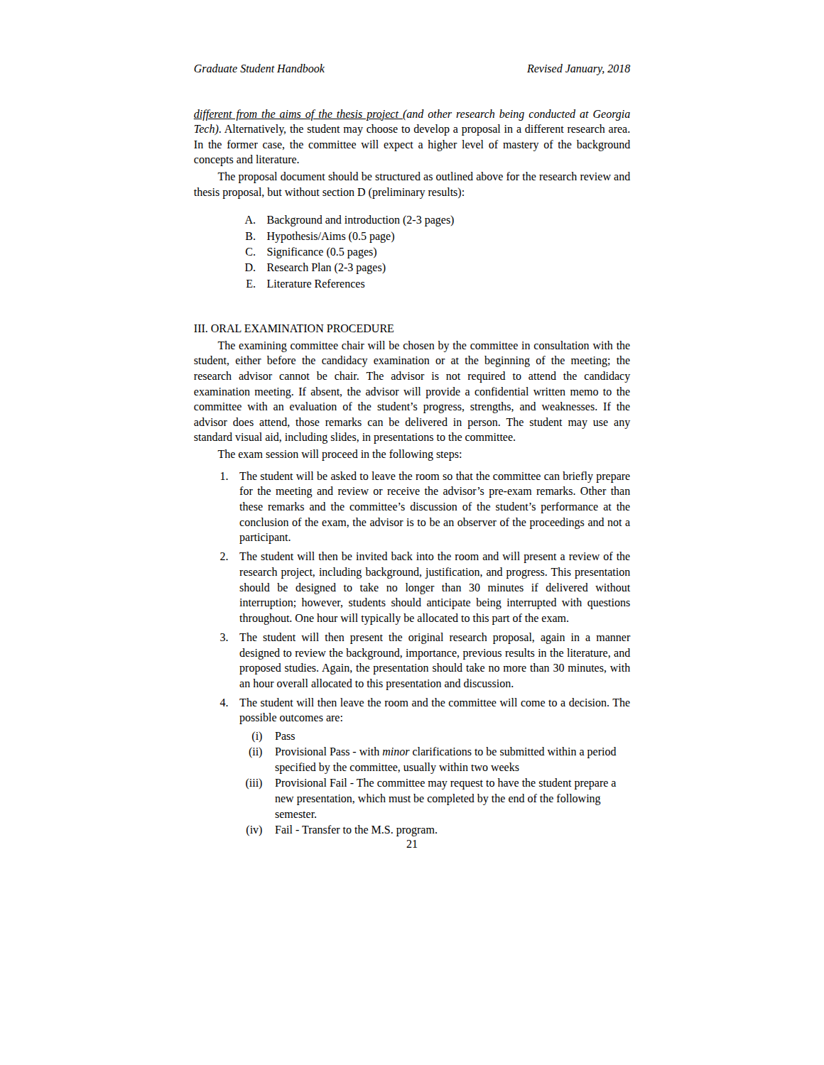Graduate Student Handbook Revised January, 2018
different from the aims of the thesis project (and other research being conducted at Georgia Tech). Alternatively, the student may choose to develop a proposal in a different research area. In the former case, the committee will expect a higher level of mastery of the background concepts and literature.
The proposal document should be structured as outlined above for the research review and thesis proposal, but without section D (preliminary results):
Background and introduction (2-3 pages)
Hypothesis/Aims (0.5 page)
Significance (0.5 pages)
Research Plan (2-3 pages)
Literature References
III. Oral Examination Procedure
The examining committee chair will be chosen by the committee in consultation with the student, either before the candidacy examination or at the beginning of the meeting; the research advisor cannot be chair. The advisor is not required to attend the candidacy examination meeting. If absent, the advisor will provide a confidential written memo to the committee with an evaluation of the student’s progress, strengths, and weaknesses. If the advisor does attend, those remarks can be delivered in person. The student may use any standard visual aid, including slides, in presentations to the committee.
The exam session will proceed in the following steps:
The student will be asked to leave the room so that the committee can briefly prepare for the meeting and review or receive the advisor’s pre-exam remarks. Other than these remarks and the committee’s discussion of the student’s performance at the conclusion of the exam, the advisor is to be an observer of the proceedings and not a participant.
The student will then be invited back into the room and will present a review of the research project, including background, justification, and progress. This presentation should be designed to take no longer than 30 minutes if delivered without interruption; however, students should anticipate being interrupted with questions throughout. One hour will typically be allocated to this part of the exam.
The student will then present the original research proposal, again in a manner designed to review the background, importance, previous results in the literature, and proposed studies. Again, the presentation should take no more than 30 minutes, with an hour overall allocated to this presentation and discussion.
The student will then leave the room and the committee will come to a decision. The possible outcomes are:
Pass
Provisional Pass - with minor clarifications to be submitted within a period specified by the committee, usually within two weeks
Provisional Fail - The committee may request to have the student prepare a new presentation, which must be completed by the end of the following semester.
Fail - Transfer to the M.S. program.
21